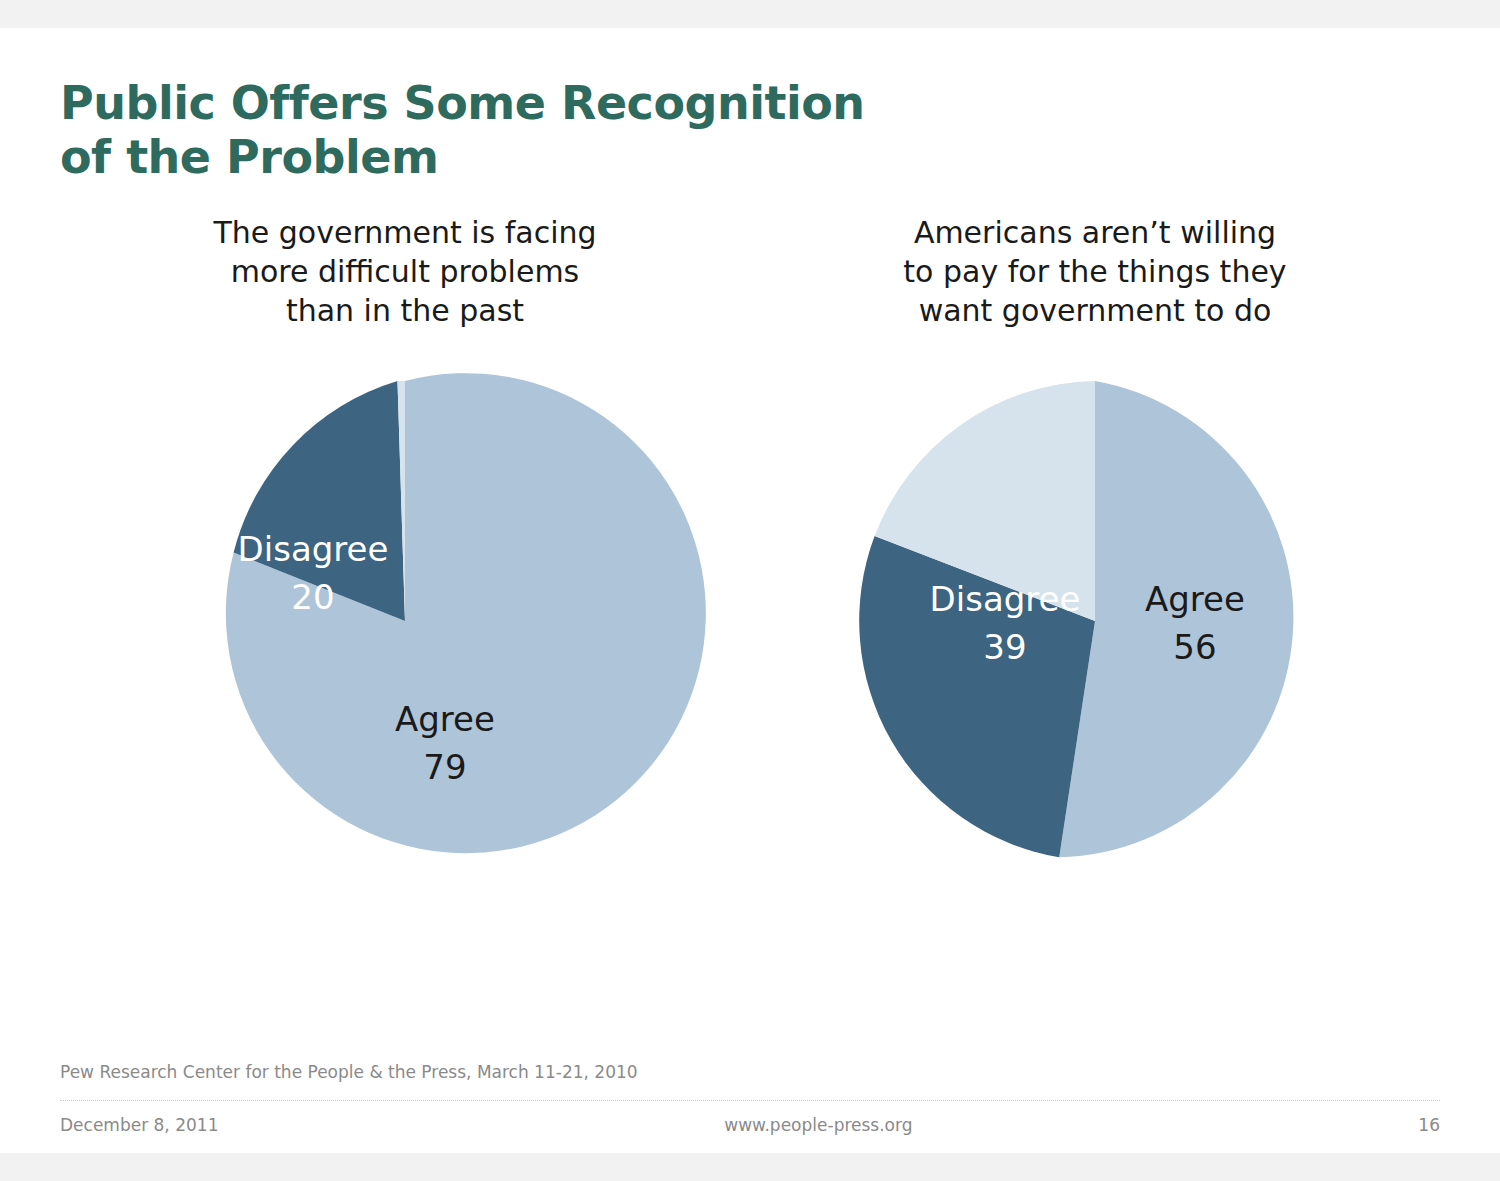Public Offers Some Recognition
of the Problem
The government is facing
more difficult problems
than in the past
Disagree 20 Agree 79
Americans aren’t willing
to pay for the things they
want government to do
Disagree 39 Agree 56
Pew Research Center for the People & the Press, March 11-21, 2010
December 8, 2011 www.people-press.org 16